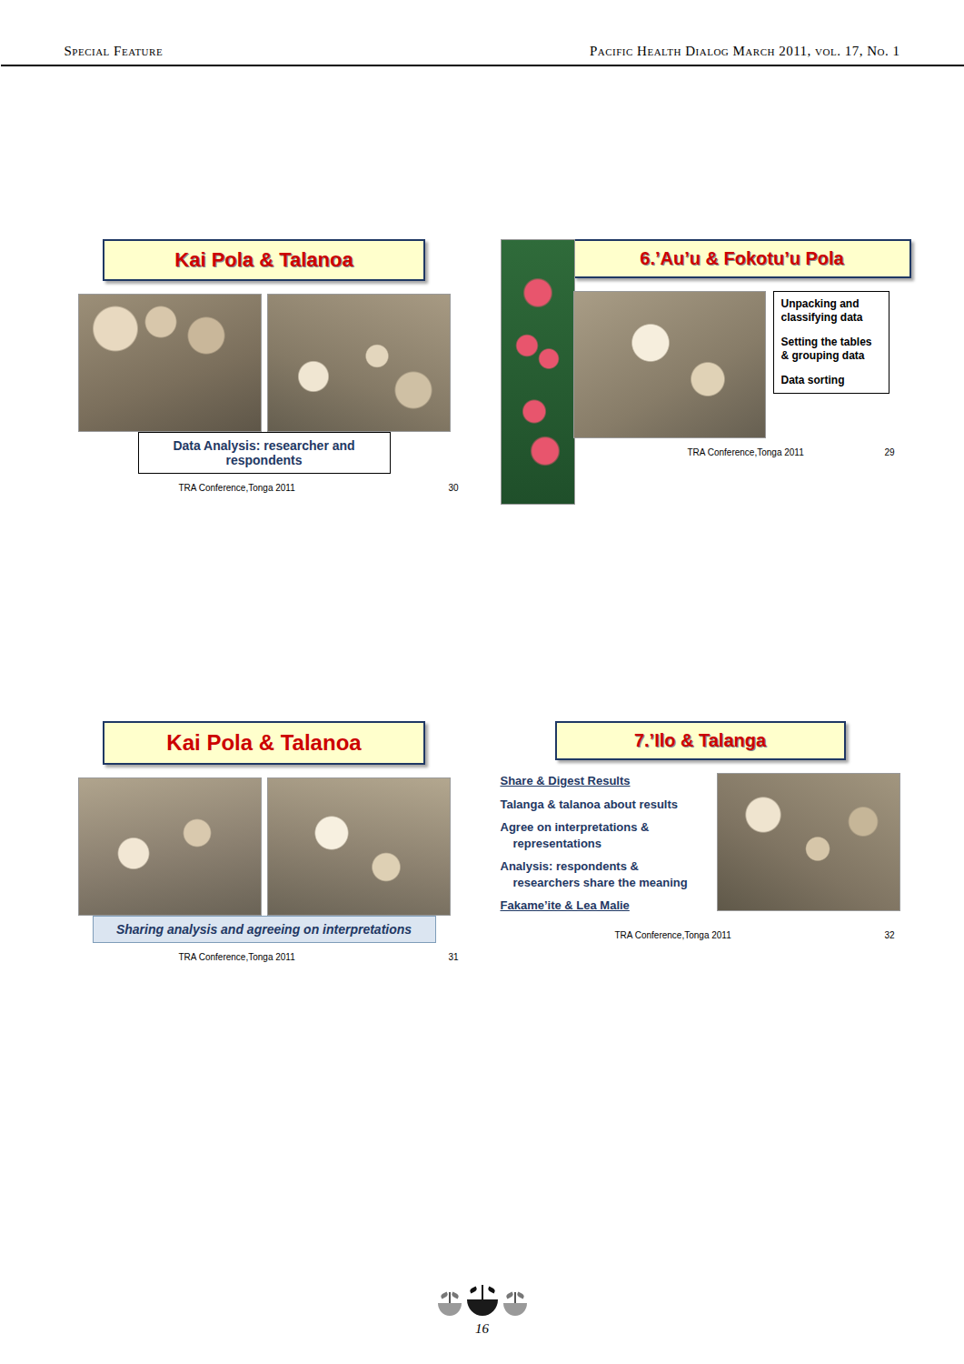Special Feature
Pacific Health Dialog March 2011, vol. 17, No. 1
Kai Pola & Talanoa
Data Analysis: researcher and respondents
TRA Conference,Tonga 2011
30
6.’Au’u & Fokotu’u Pola
Unpacking and classifying data
Setting the tables & grouping data
Data sorting
TRA Conference,Tonga 2011
29
Kai Pola & Talanoa
Sharing analysis and agreeing on interpretations
TRA Conference,Tonga 2011
31
7.’Ilo & Talanga
Share & Digest Results
Talanga & talanoa about results
Agree on interpretations & representations
Analysis: respondents & researchers share the meaning
Fakame’ite & Lea Malie
TRA Conference,Tonga 2011
32
16